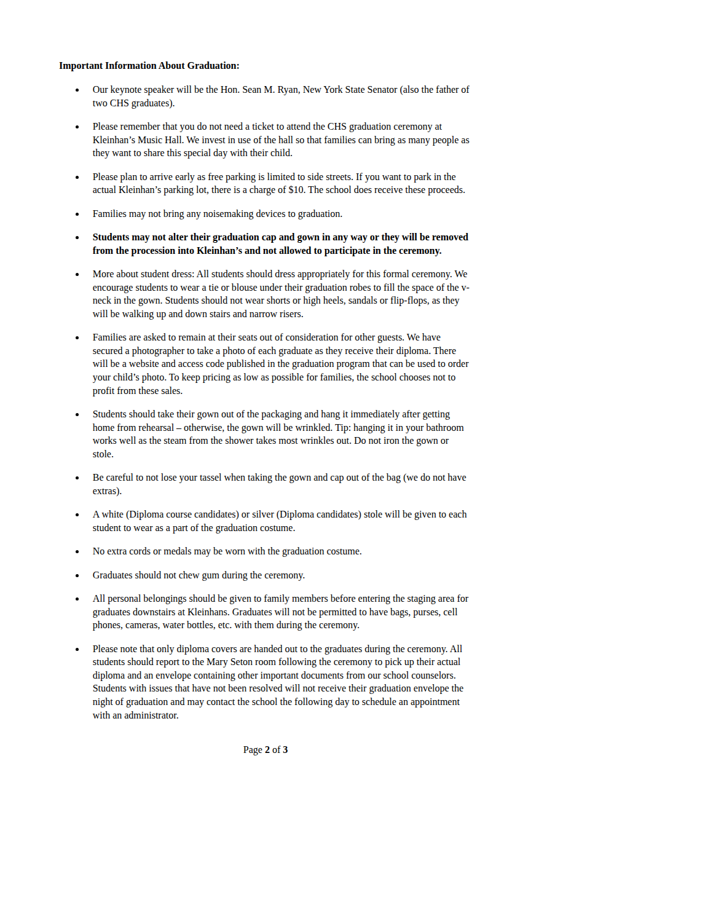Important Information About Graduation:
Our keynote speaker will be the Hon. Sean M. Ryan, New York State Senator (also the father of two CHS graduates).
Please remember that you do not need a ticket to attend the CHS graduation ceremony at Kleinhan’s Music Hall. We invest in use of the hall so that families can bring as many people as they want to share this special day with their child.
Please plan to arrive early as free parking is limited to side streets. If you want to park in the actual Kleinhan’s parking lot, there is a charge of $10. The school does receive these proceeds.
Families may not bring any noisemaking devices to graduation.
Students may not alter their graduation cap and gown in any way or they will be removed from the procession into Kleinhan’s and not allowed to participate in the ceremony.
More about student dress: All students should dress appropriately for this formal ceremony. We encourage students to wear a tie or blouse under their graduation robes to fill the space of the v-neck in the gown. Students should not wear shorts or high heels, sandals or flip-flops, as they will be walking up and down stairs and narrow risers.
Families are asked to remain at their seats out of consideration for other guests. We have secured a photographer to take a photo of each graduate as they receive their diploma. There will be a website and access code published in the graduation program that can be used to order your child’s photo. To keep pricing as low as possible for families, the school chooses not to profit from these sales.
Students should take their gown out of the packaging and hang it immediately after getting home from rehearsal – otherwise, the gown will be wrinkled. Tip: hanging it in your bathroom works well as the steam from the shower takes most wrinkles out. Do not iron the gown or stole.
Be careful to not lose your tassel when taking the gown and cap out of the bag (we do not have extras).
A white (Diploma course candidates) or silver (Diploma candidates) stole will be given to each student to wear as a part of the graduation costume.
No extra cords or medals may be worn with the graduation costume.
Graduates should not chew gum during the ceremony.
All personal belongings should be given to family members before entering the staging area for graduates downstairs at Kleinhans. Graduates will not be permitted to have bags, purses, cell phones, cameras, water bottles, etc. with them during the ceremony.
Please note that only diploma covers are handed out to the graduates during the ceremony. All students should report to the Mary Seton room following the ceremony to pick up their actual diploma and an envelope containing other important documents from our school counselors. Students with issues that have not been resolved will not receive their graduation envelope the night of graduation and may contact the school the following day to schedule an appointment with an administrator.
Page 2 of 3